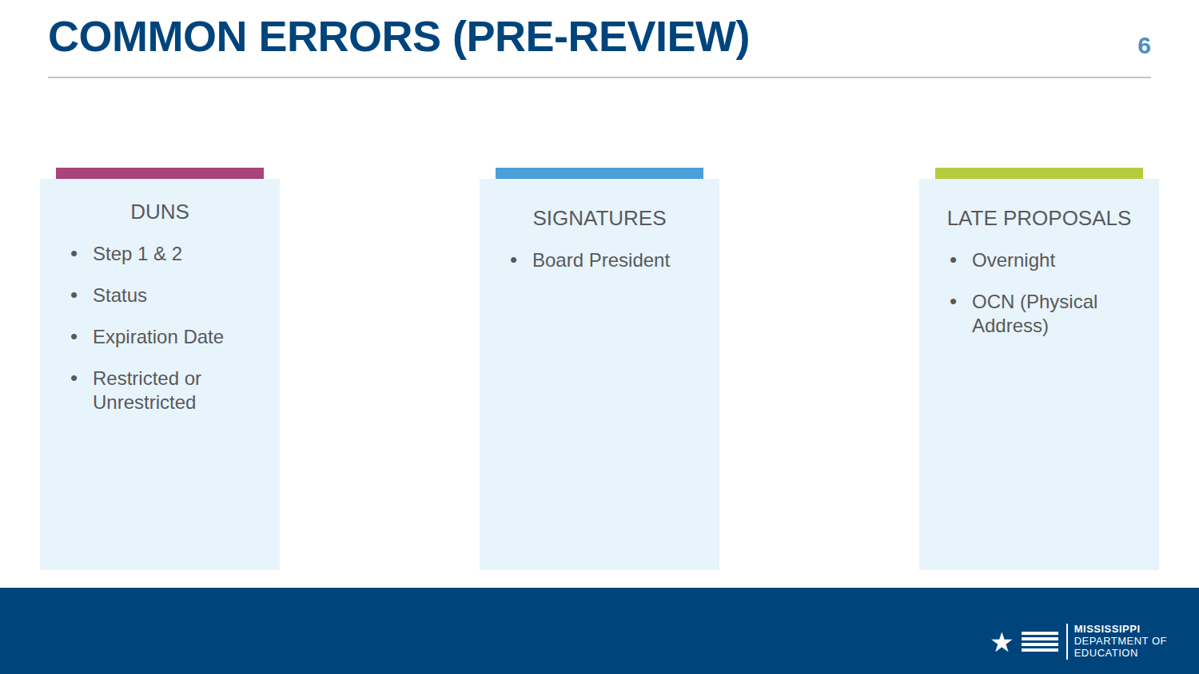COMMON ERRORS (PRE-REVIEW)
6
DUNS
Step 1 & 2
Status
Expiration Date
Restricted or Unrestricted
SIGNATURES
Board President
LATE PROPOSALS
Overnight
OCN (Physical Address)
★
MISSISSIPPI DEPARTMENT OF
EDUCATION